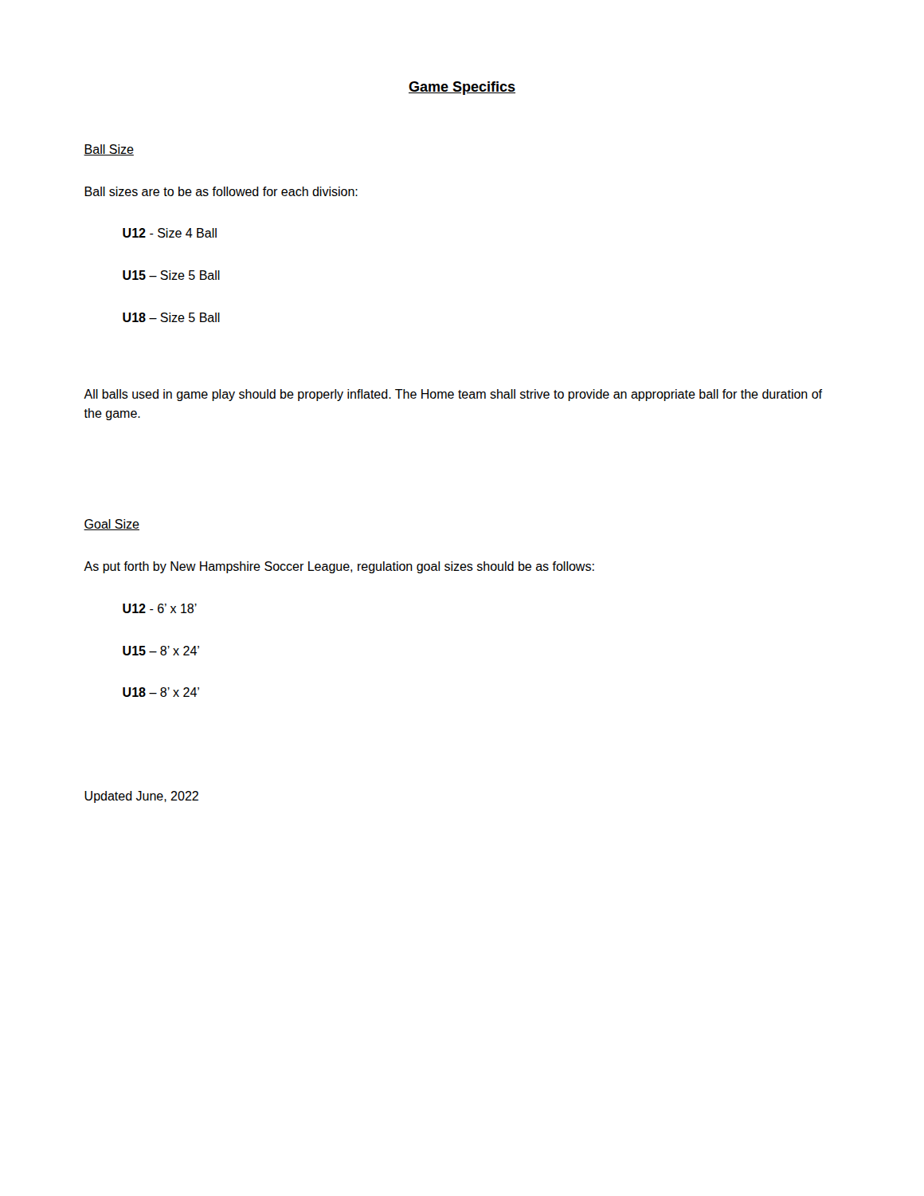Game Specifics
Ball Size
Ball sizes are to be as followed for each division:
U12 - Size 4 Ball
U15 – Size 5 Ball
U18 – Size 5 Ball
All balls used in game play should be properly inflated. The Home team shall strive to provide an appropriate ball for the duration of the game.
Goal Size
As put forth by New Hampshire Soccer League, regulation goal sizes should be as follows:
U12 - 6’ x 18’
U15 – 8’ x 24’
U18 – 8’ x 24’
Updated June, 2022